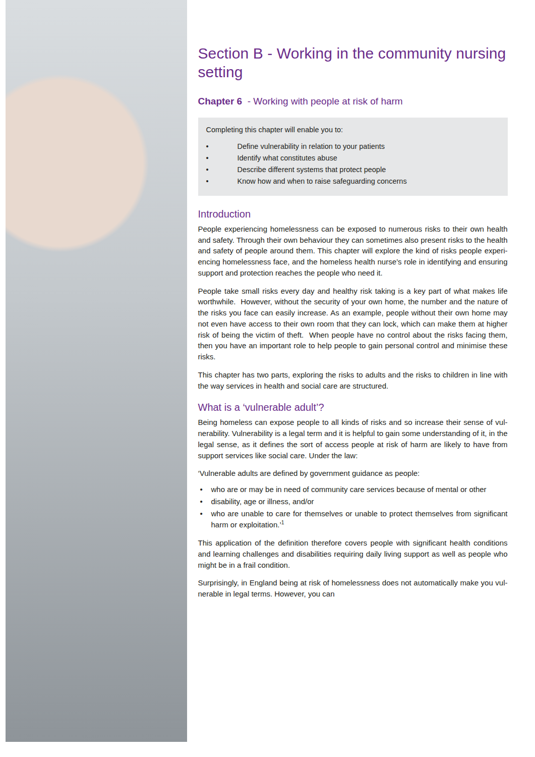Section B - Working in the community nursing setting
Chapter 6 - Working with people at risk of harm
Completing this chapter will enable you to:
•Define vulnerability in relation to your patients
•Identify what constitutes abuse
•Describe different systems that protect people
•Know how and when to raise safeguarding concerns
Introduction
People experiencing homelessness can be exposed to numerous risks to their own health and safety. Through their own behaviour they can sometimes also present risks to the health and safety of people around them. This chapter will explore the kind of risks people experiencing homelessness face, and the homeless health nurse’s role in identifying and ensuring support and protection reaches the people who need it.
People take small risks every day and healthy risk taking is a key part of what makes life worthwhile. However, without the security of your own home, the number and the nature of the risks you face can easily increase. As an example, people without their own home may not even have access to their own room that they can lock, which can make them at higher risk of being the victim of theft. When people have no control about the risks facing them, then you have an important role to help people to gain personal control and minimise these risks.
This chapter has two parts, exploring the risks to adults and the risks to children in line with the way services in health and social care are structured.
What is a ‘vulnerable adult’?
Being homeless can expose people to all kinds of risks and so increase their sense of vulnerability. Vulnerability is a legal term and it is helpful to gain some understanding of it, in the legal sense, as it defines the sort of access people at risk of harm are likely to have from support services like social care. Under the law:
‘Vulnerable adults are defined by government guidance as people:
who are or may be in need of community care services because of mental or other
disability, age or illness, and/or
who are unable to care for themselves or unable to protect themselves from significant harm or exploitation.’1
This application of the definition therefore covers people with significant health conditions and learning challenges and disabilities requiring daily living support as well as people who might be in a frail condition.
Surprisingly, in England being at risk of homelessness does not automatically make you vulnerable in legal terms. However, you can